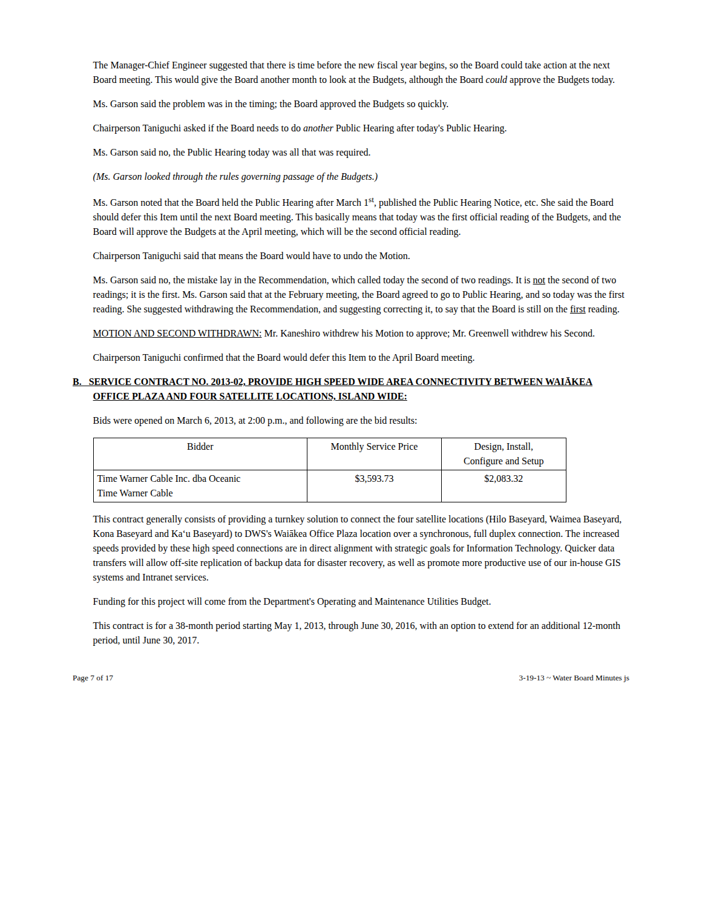The Manager-Chief Engineer suggested that there is time before the new fiscal year begins, so the Board could take action at the next Board meeting. This would give the Board another month to look at the Budgets, although the Board could approve the Budgets today.
Ms. Garson said the problem was in the timing; the Board approved the Budgets so quickly.
Chairperson Taniguchi asked if the Board needs to do another Public Hearing after today's Public Hearing.
Ms. Garson said no, the Public Hearing today was all that was required.
(Ms. Garson looked through the rules governing passage of the Budgets.)
Ms. Garson noted that the Board held the Public Hearing after March 1st, published the Public Hearing Notice, etc. She said the Board should defer this Item until the next Board meeting. This basically means that today was the first official reading of the Budgets, and the Board will approve the Budgets at the April meeting, which will be the second official reading.
Chairperson Taniguchi said that means the Board would have to undo the Motion.
Ms. Garson said no, the mistake lay in the Recommendation, which called today the second of two readings. It is not the second of two readings; it is the first. Ms. Garson said that at the February meeting, the Board agreed to go to Public Hearing, and so today was the first reading. She suggested withdrawing the Recommendation, and suggesting correcting it, to say that the Board is still on the first reading.
MOTION AND SECOND WITHDRAWN: Mr. Kaneshiro withdrew his Motion to approve; Mr. Greenwell withdrew his Second.
Chairperson Taniguchi confirmed that the Board would defer this Item to the April Board meeting.
B. SERVICE CONTRACT NO. 2013-02, PROVIDE HIGH SPEED WIDE AREA CONNECTIVITY BETWEEN WAIĀKEA OFFICE PLAZA AND FOUR SATELLITE LOCATIONS, ISLAND WIDE:
Bids were opened on March 6, 2013, at 2:00 p.m., and following are the bid results:
| Bidder | Monthly Service Price | Design, Install, Configure and Setup |
| --- | --- | --- |
| Time Warner Cable Inc. dba Oceanic Time Warner Cable | $3,593.73 | $2,083.32 |
This contract generally consists of providing a turnkey solution to connect the four satellite locations (Hilo Baseyard, Waimea Baseyard, Kona Baseyard and Ka‘u Baseyard) to DWS's Waiākea Office Plaza location over a synchronous, full duplex connection. The increased speeds provided by these high speed connections are in direct alignment with strategic goals for Information Technology. Quicker data transfers will allow off-site replication of backup data for disaster recovery, as well as promote more productive use of our in-house GIS systems and Intranet services.
Funding for this project will come from the Department's Operating and Maintenance Utilities Budget.
This contract is for a 38-month period starting May 1, 2013, through June 30, 2016, with an option to extend for an additional 12-month period, until June 30, 2017.
Page 7 of 17
3-19-13 ~ Water Board Minutes js